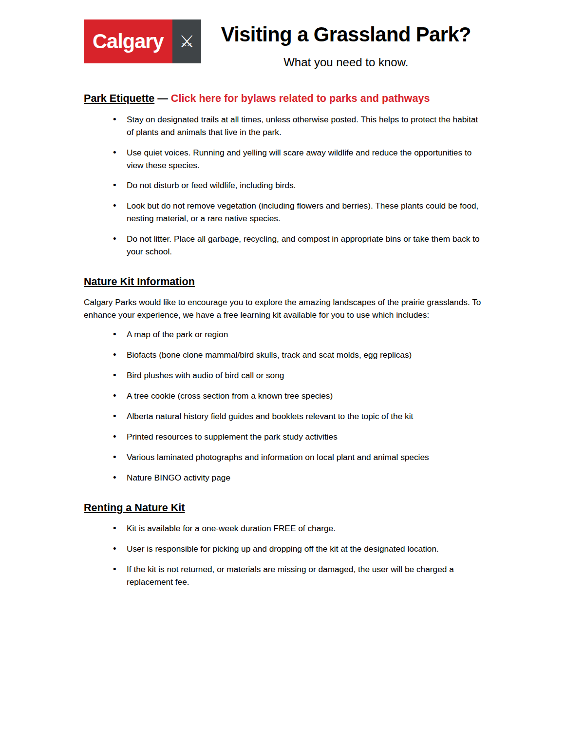Calgary
⚔
Visiting a Grassland Park?
What you need to know.
Park Etiquette — Click here for bylaws related to parks and pathways
Stay on designated trails at all times, unless otherwise posted. This helps to protect the habitat of plants and animals that live in the park.
Use quiet voices. Running and yelling will scare away wildlife and reduce the opportunities to view these species.
Do not disturb or feed wildlife, including birds.
Look but do not remove vegetation (including flowers and berries). These plants could be food, nesting material, or a rare native species.
Do not litter. Place all garbage, recycling, and compost in appropriate bins or take them back to your school.
Nature Kit Information
Calgary Parks would like to encourage you to explore the amazing landscapes of the prairie grasslands. To enhance your experience, we have a free learning kit available for you to use which includes:
A map of the park or region
Biofacts (bone clone mammal/bird skulls, track and scat molds, egg replicas)
Bird plushes with audio of bird call or song
A tree cookie (cross section from a known tree species)
Alberta natural history field guides and booklets relevant to the topic of the kit
Printed resources to supplement the park study activities
Various laminated photographs and information on local plant and animal species
Nature BINGO activity page
Renting a Nature Kit
Kit is available for a one-week duration FREE of charge.
User is responsible for picking up and dropping off the kit at the designated location.
If the kit is not returned, or materials are missing or damaged, the user will be charged a replacement fee.